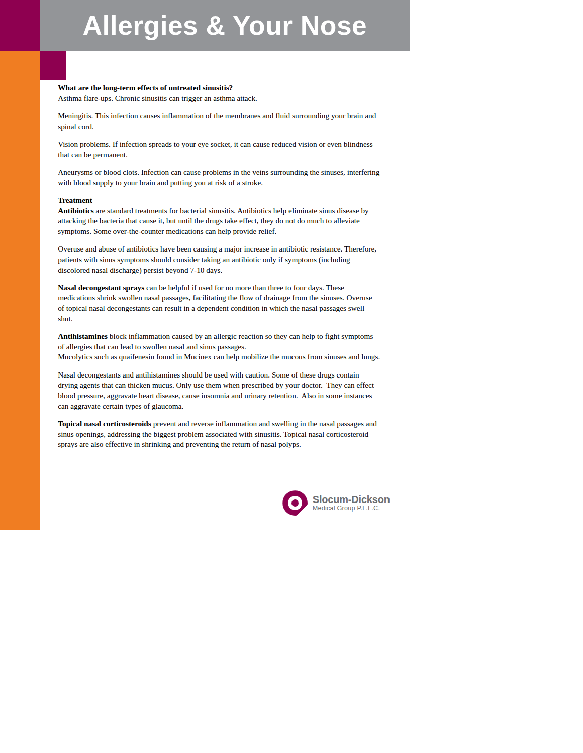Allergies & Your Nose
What are the long-term effects of untreated sinusitis?
Asthma flare-ups. Chronic sinusitis can trigger an asthma attack.
Meningitis. This infection causes inflammation of the membranes and fluid surrounding your brain and spinal cord.
Vision problems. If infection spreads to your eye socket, it can cause reduced vision or even blindness that can be permanent.
Aneurysms or blood clots. Infection can cause problems in the veins surrounding the sinuses, interfering with blood supply to your brain and putting you at risk of a stroke.
Treatment
Antibiotics are standard treatments for bacterial sinusitis. Antibiotics help eliminate sinus disease by attacking the bacteria that cause it, but until the drugs take effect, they do not do much to alleviate symptoms. Some over-the-counter medications can help provide relief.
Overuse and abuse of antibiotics have been causing a major increase in antibiotic resistance. Therefore, patients with sinus symptoms should consider taking an antibiotic only if symptoms (including discolored nasal discharge) persist beyond 7-10 days.
Nasal decongestant sprays can be helpful if used for no more than three to four days. These medications shrink swollen nasal passages, facilitating the flow of drainage from the sinuses. Overuse of topical nasal decongestants can result in a dependent condition in which the nasal passages swell shut.
Antihistamines block inflammation caused by an allergic reaction so they can help to fight symptoms of allergies that can lead to swollen nasal and sinus passages.
Mucolytics such as quaifenesin found in Mucinex can help mobilize the mucous from sinuses and lungs.
Nasal decongestants and antihistamines should be used with caution. Some of these drugs contain drying agents that can thicken mucus. Only use them when prescribed by your doctor. They can effect blood pressure, aggravate heart disease, cause insomnia and urinary retention. Also in some instances can aggravate certain types of glaucoma.
Topical nasal corticosteroids prevent and reverse inflammation and swelling in the nasal passages and sinus openings, addressing the biggest problem associated with sinusitis. Topical nasal corticosteroid sprays are also effective in shrinking and preventing the return of nasal polyps.
Slocum-Dickson
Medical Group P.L.L.C.